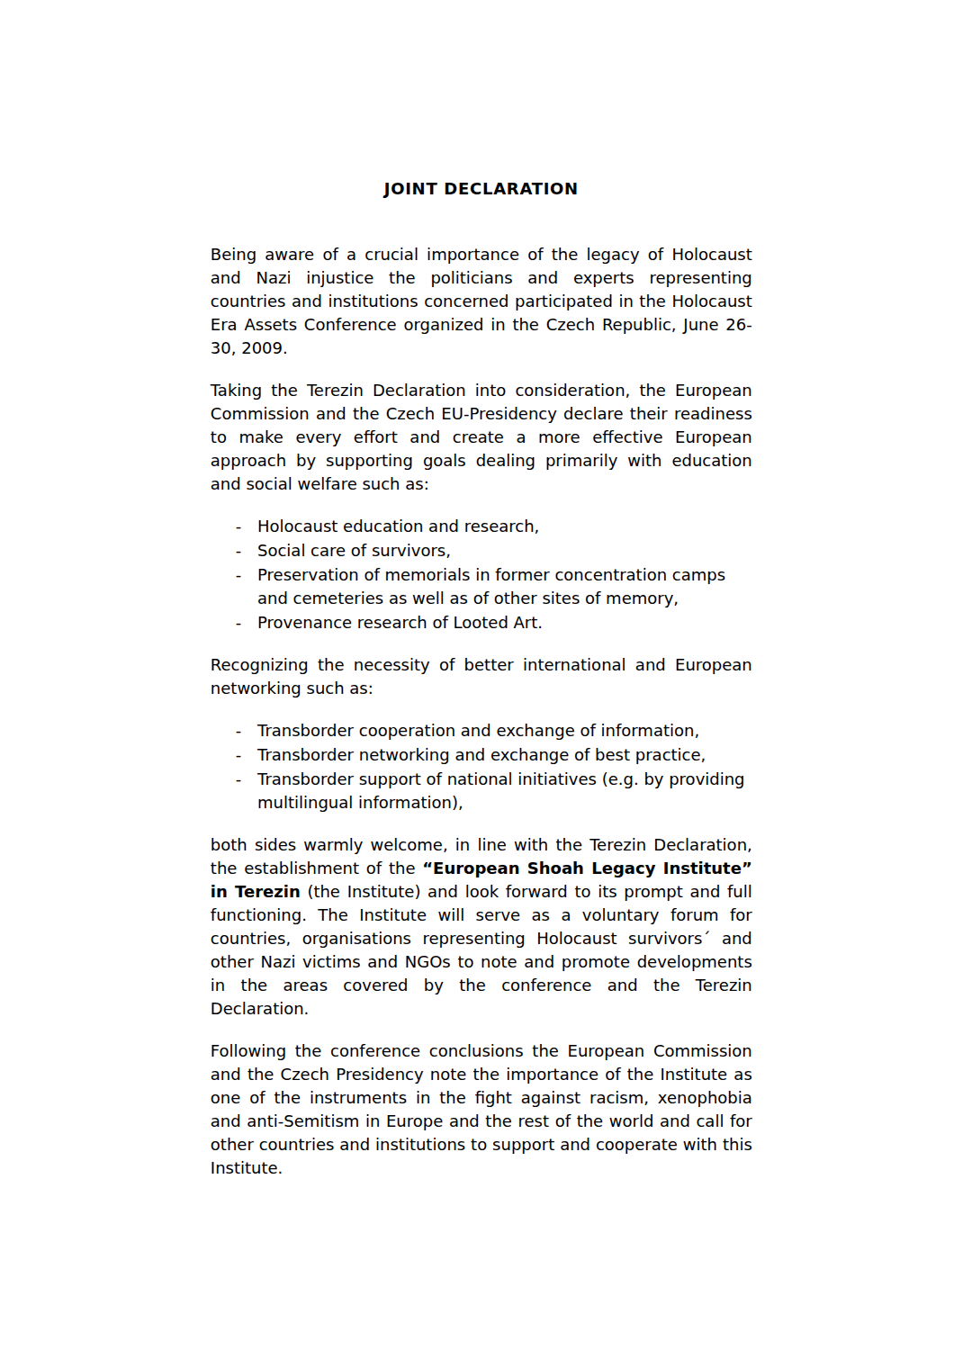JOINT DECLARATION
Being aware of a crucial importance of the legacy of Holocaust and Nazi injustice the politicians and experts representing countries and institutions concerned participated in the Holocaust Era Assets Conference organized in the Czech Republic, June 26-30, 2009.
Taking the Terezin Declaration into consideration, the European Commission and the Czech EU-Presidency declare their readiness to make every effort and create a more effective European approach by supporting goals dealing primarily with education and social welfare such as:
Holocaust education and research,
Social care of survivors,
Preservation of memorials in former concentration camps and cemeteries as well as of other sites of memory,
Provenance research of Looted Art.
Recognizing the necessity of better international and European networking such as:
Transborder cooperation and exchange of information,
Transborder networking and exchange of best practice,
Transborder support of national initiatives (e.g. by providing multilingual information),
both sides warmly welcome, in line with the Terezin Declaration, the establishment of the “European Shoah Legacy Institute” in Terezin (the Institute) and look forward to its prompt and full functioning. The Institute will serve as a voluntary forum for countries, organisations representing Holocaust survivors´ and other Nazi victims and NGOs to note and promote developments in the areas covered by the conference and the Terezin Declaration.
Following the conference conclusions the European Commission and the Czech Presidency note the importance of the Institute as one of the instruments in the fight against racism, xenophobia and anti-Semitism in Europe and the rest of the world and call for other countries and institutions to support and cooperate with this Institute.